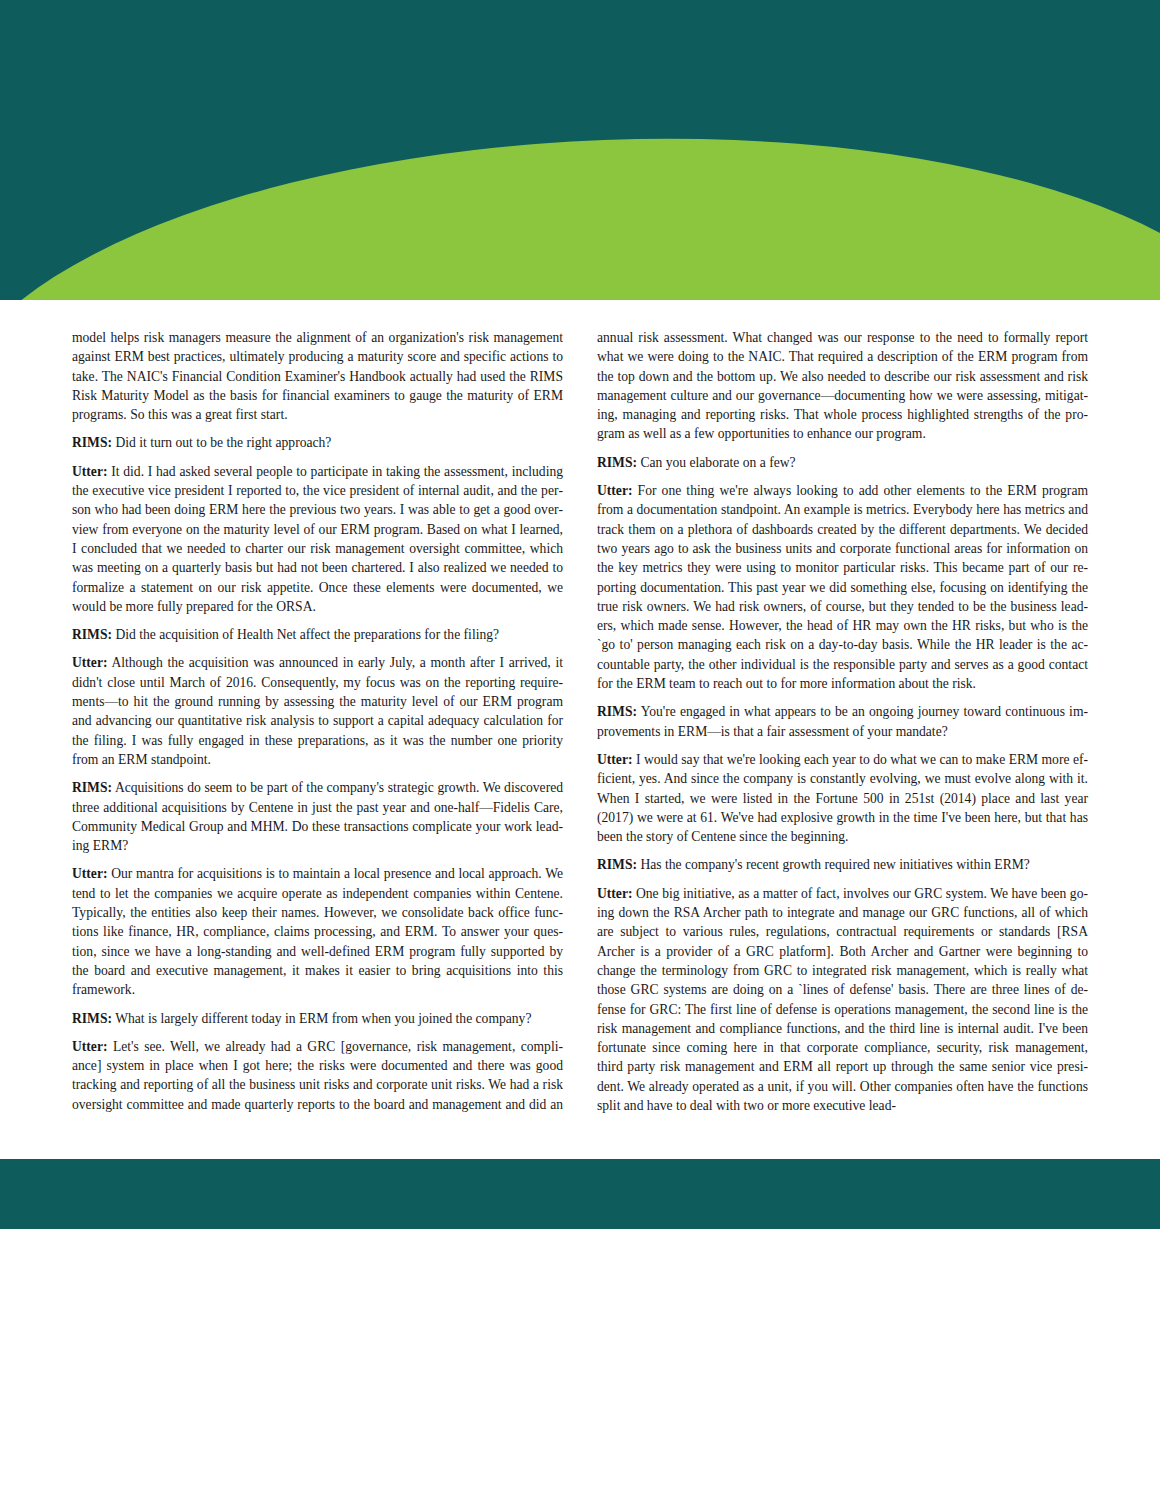model helps risk managers measure the alignment of an organization's risk management against ERM best practices, ultimately producing a maturity score and specific actions to take. The NAIC's Financial Condition Examiner's Handbook actually had used the RIMS Risk Maturity Model as the basis for financial examiners to gauge the maturity of ERM programs. So this was a great first start.
RIMS: Did it turn out to be the right approach?
Utter: It did. I had asked several people to participate in taking the assessment, including the executive vice president I reported to, the vice president of internal audit, and the person who had been doing ERM here the previous two years. I was able to get a good overview from everyone on the maturity level of our ERM program. Based on what I learned, I concluded that we needed to charter our risk management oversight committee, which was meeting on a quarterly basis but had not been chartered. I also realized we needed to formalize a statement on our risk appetite. Once these elements were documented, we would be more fully prepared for the ORSA.
RIMS: Did the acquisition of Health Net affect the preparations for the filing?
Utter: Although the acquisition was announced in early July, a month after I arrived, it didn't close until March of 2016. Consequently, my focus was on the reporting requirements—to hit the ground running by assessing the maturity level of our ERM program and advancing our quantitative risk analysis to support a capital adequacy calculation for the filing. I was fully engaged in these preparations, as it was the number one priority from an ERM standpoint.
RIMS: Acquisitions do seem to be part of the company's strategic growth. We discovered three additional acquisitions by Centene in just the past year and one-half—Fidelis Care, Community Medical Group and MHM. Do these transactions complicate your work leading ERM?
Utter: Our mantra for acquisitions is to maintain a local presence and local approach. We tend to let the companies we acquire operate as independent companies within Centene. Typically, the entities also keep their names. However, we consolidate back office functions like finance, HR, compliance, claims processing, and ERM. To answer your question, since we have a long-standing and well-defined ERM program fully supported by the board and executive management, it makes it easier to bring acquisitions into this framework.
RIMS: What is largely different today in ERM from when you joined the company?
Utter: Let's see. Well, we already had a GRC [governance, risk management, compliance] system in place when I got here; the risks were documented and there was good tracking and reporting of all the business unit risks and corporate unit risks. We had a risk oversight committee and made quarterly reports to the board and management and did an annual risk assessment. What changed was our response to the need to formally report what we were doing to the NAIC. That required a description of the ERM program from the top down and the bottom up. We also needed to describe our risk assessment and risk management culture and our governance—documenting how we were assessing, mitigating, managing and reporting risks. That whole process highlighted strengths of the program as well as a few opportunities to enhance our program.
RIMS: Can you elaborate on a few?
Utter: For one thing we're always looking to add other elements to the ERM program from a documentation standpoint. An example is metrics. Everybody here has metrics and track them on a plethora of dashboards created by the different departments. We decided two years ago to ask the business units and corporate functional areas for information on the key metrics they were using to monitor particular risks. This became part of our reporting documentation. This past year we did something else, focusing on identifying the true risk owners. We had risk owners, of course, but they tended to be the business leaders, which made sense. However, the head of HR may own the HR risks, but who is the `go to' person managing each risk on a day-to-day basis. While the HR leader is the accountable party, the other individual is the responsible party and serves as a good contact for the ERM team to reach out to for more information about the risk.
RIMS: You're engaged in what appears to be an ongoing journey toward continuous improvements in ERM—is that a fair assessment of your mandate?
Utter: I would say that we're looking each year to do what we can to make ERM more efficient, yes. And since the company is constantly evolving, we must evolve along with it. When I started, we were listed in the Fortune 500 in 251st (2014) place and last year (2017) we were at 61. We've had explosive growth in the time I've been here, but that has been the story of Centene since the beginning.
RIMS: Has the company's recent growth required new initiatives within ERM?
Utter: One big initiative, as a matter of fact, involves our GRC system. We have been going down the RSA Archer path to integrate and manage our GRC functions, all of which are subject to various rules, regulations, contractual requirements or standards [RSA Archer is a provider of a GRC platform]. Both Archer and Gartner were beginning to change the terminology from GRC to integrated risk management, which is really what those GRC systems are doing on a `lines of defense' basis. There are three lines of defense for GRC: The first line of defense is operations management, the second line is the risk management and compliance functions, and the third line is internal audit. I've been fortunate since coming here in that corporate compliance, security, risk management, third party risk management and ERM all report up through the same senior vice president. We already operated as a unit, if you will. Other companies often have the functions split and have to deal with two or more executive lead-